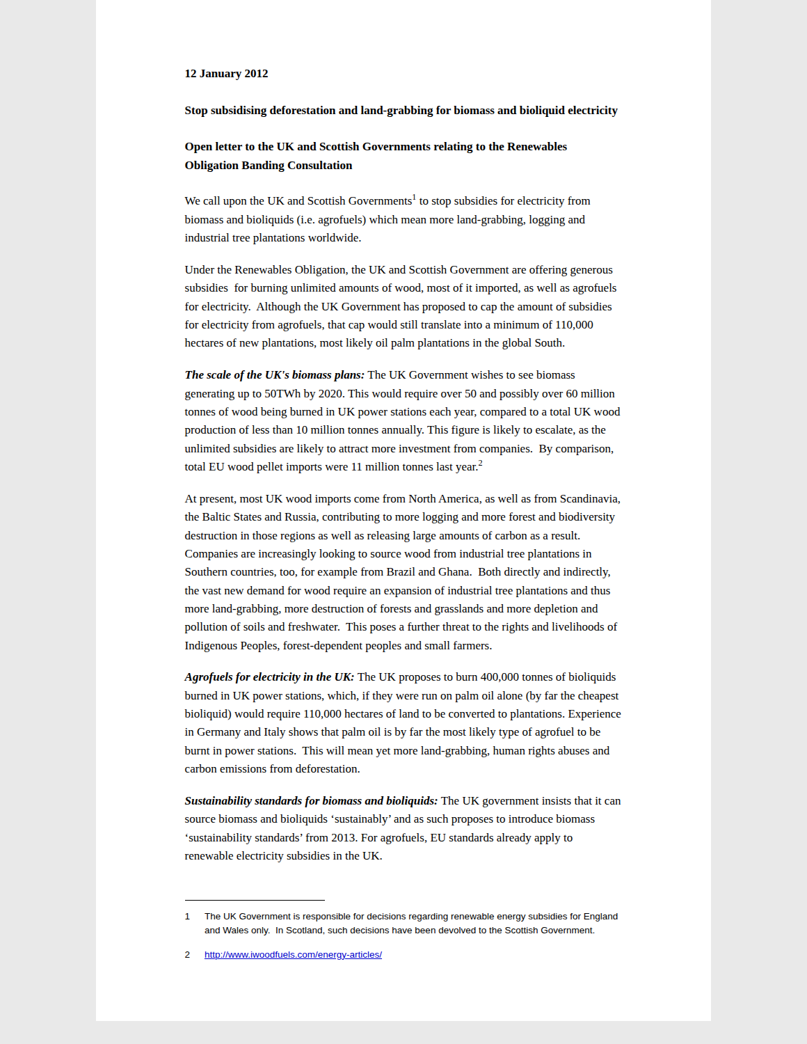12 January 2012
Stop subsidising deforestation and land-grabbing for biomass and bioliquid electricity
Open letter to the UK and Scottish Governments relating to the Renewables Obligation Banding Consultation
We call upon the UK and Scottish Governments1 to stop subsidies for electricity from biomass and bioliquids (i.e. agrofuels) which mean more land-grabbing, logging and industrial tree plantations worldwide.
Under the Renewables Obligation, the UK and Scottish Government are offering generous subsidies for burning unlimited amounts of wood, most of it imported, as well as agrofuels for electricity. Although the UK Government has proposed to cap the amount of subsidies for electricity from agrofuels, that cap would still translate into a minimum of 110,000 hectares of new plantations, most likely oil palm plantations in the global South.
The scale of the UK's biomass plans: The UK Government wishes to see biomass generating up to 50TWh by 2020. This would require over 50 and possibly over 60 million tonnes of wood being burned in UK power stations each year, compared to a total UK wood production of less than 10 million tonnes annually. This figure is likely to escalate, as the unlimited subsidies are likely to attract more investment from companies. By comparison, total EU wood pellet imports were 11 million tonnes last year.2
At present, most UK wood imports come from North America, as well as from Scandinavia, the Baltic States and Russia, contributing to more logging and more forest and biodiversity destruction in those regions as well as releasing large amounts of carbon as a result. Companies are increasingly looking to source wood from industrial tree plantations in Southern countries, too, for example from Brazil and Ghana. Both directly and indirectly, the vast new demand for wood require an expansion of industrial tree plantations and thus more land-grabbing, more destruction of forests and grasslands and more depletion and pollution of soils and freshwater. This poses a further threat to the rights and livelihoods of Indigenous Peoples, forest-dependent peoples and small farmers.
Agrofuels for electricity in the UK: The UK proposes to burn 400,000 tonnes of bioliquids burned in UK power stations, which, if they were run on palm oil alone (by far the cheapest bioliquid) would require 110,000 hectares of land to be converted to plantations. Experience in Germany and Italy shows that palm oil is by far the most likely type of agrofuel to be burnt in power stations. This will mean yet more land-grabbing, human rights abuses and carbon emissions from deforestation.
Sustainability standards for biomass and bioliquids: The UK government insists that it can source biomass and bioliquids ‘sustainably’ and as such proposes to introduce biomass ‘sustainability standards’ from 2013. For agrofuels, EU standards already apply to renewable electricity subsidies in the UK.
1
The UK Government is responsible for decisions regarding renewable energy subsidies for England and Wales only. In Scotland, such decisions have been devolved to the Scottish Government.
2
http://www.iwoodfuels.com/energy-articles/